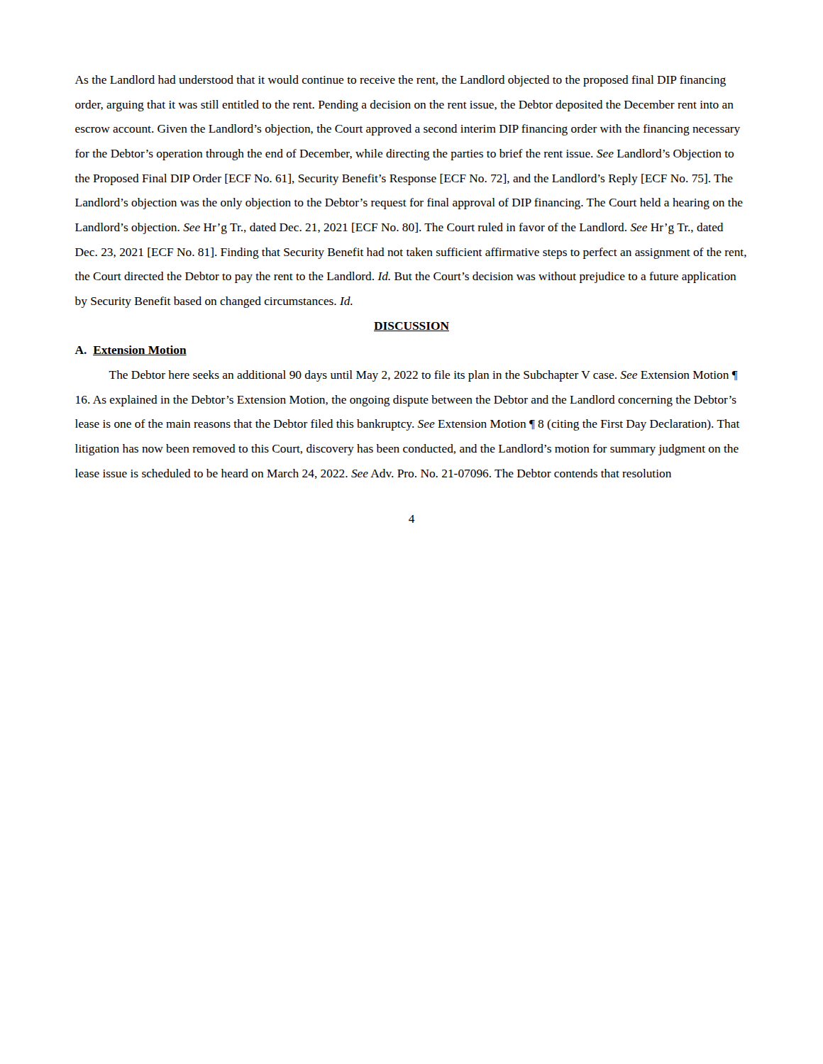As the Landlord had understood that it would continue to receive the rent, the Landlord objected to the proposed final DIP financing order, arguing that it was still entitled to the rent. Pending a decision on the rent issue, the Debtor deposited the December rent into an escrow account. Given the Landlord’s objection, the Court approved a second interim DIP financing order with the financing necessary for the Debtor’s operation through the end of December, while directing the parties to brief the rent issue. See Landlord’s Objection to the Proposed Final DIP Order [ECF No. 61], Security Benefit’s Response [ECF No. 72], and the Landlord’s Reply [ECF No. 75]. The Landlord’s objection was the only objection to the Debtor’s request for final approval of DIP financing. The Court held a hearing on the Landlord’s objection. See Hr’g Tr., dated Dec. 21, 2021 [ECF No. 80]. The Court ruled in favor of the Landlord. See Hr’g Tr., dated Dec. 23, 2021 [ECF No. 81]. Finding that Security Benefit had not taken sufficient affirmative steps to perfect an assignment of the rent, the Court directed the Debtor to pay the rent to the Landlord. Id. But the Court’s decision was without prejudice to a future application by Security Benefit based on changed circumstances. Id.
DISCUSSION
A. Extension Motion
The Debtor here seeks an additional 90 days until May 2, 2022 to file its plan in the Subchapter V case. See Extension Motion ¶ 16. As explained in the Debtor’s Extension Motion, the ongoing dispute between the Debtor and the Landlord concerning the Debtor’s lease is one of the main reasons that the Debtor filed this bankruptcy. See Extension Motion ¶ 8 (citing the First Day Declaration). That litigation has now been removed to this Court, discovery has been conducted, and the Landlord’s motion for summary judgment on the lease issue is scheduled to be heard on March 24, 2022. See Adv. Pro. No. 21-07096. The Debtor contends that resolution
4